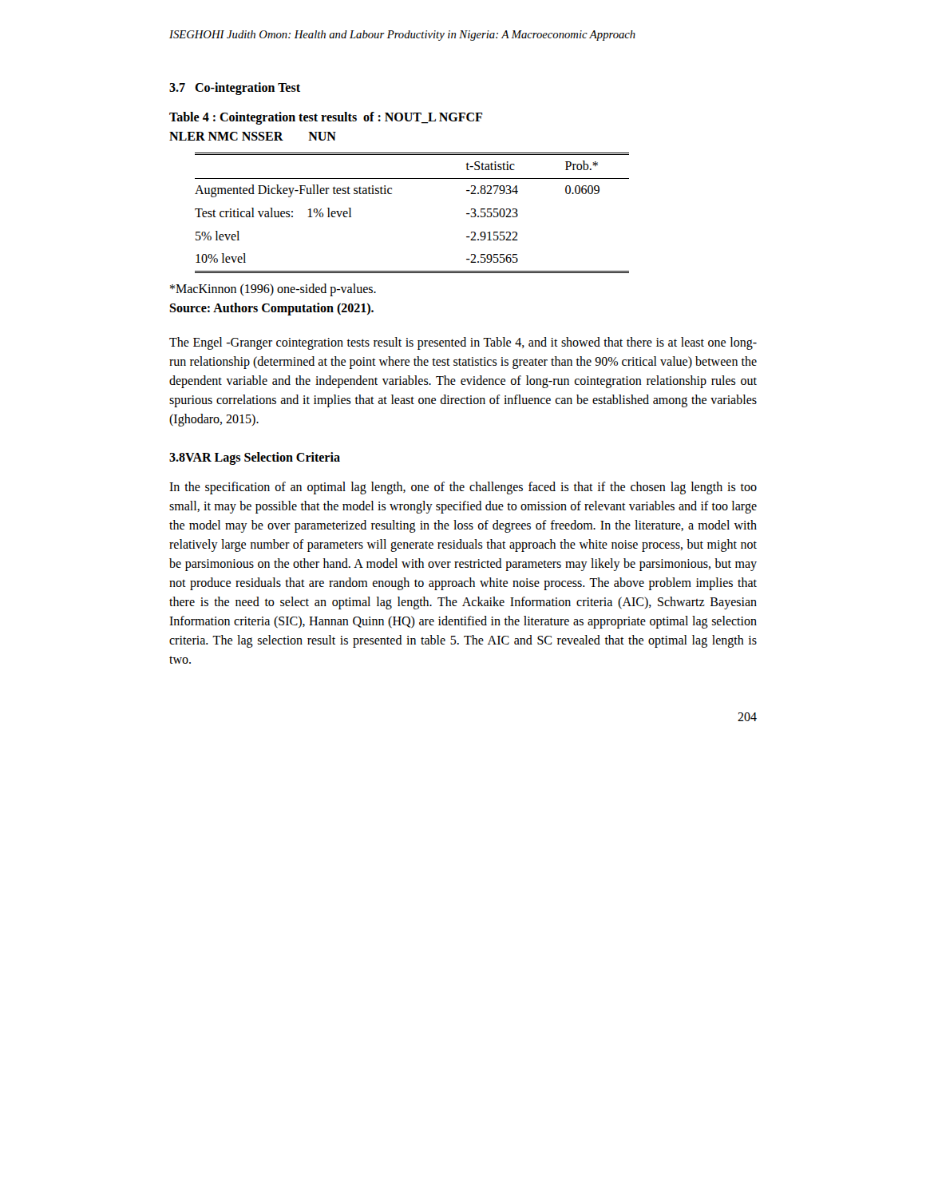ISEGHOHI Judith Omon: Health and Labour Productivity in Nigeria: A Macroeconomic Approach
3.7 Co-integration Test
Table 4 : Cointegration test results of : NOUT_L NGFCF
NLER NMC NSSER NUN
| | t-Statistic | Prob.* |
| Augmented Dickey-Fuller test statistic | -2.827934 | 0.0609 |
| Test critical values: 1% level | -3.555023 | |
| 5% level | -2.915522 | |
| 10% level | -2.595565 | |
*MacKinnon (1996) one-sided p-values.
Source: Authors Computation (2021).
The Engel -Granger cointegration tests result is presented in Table 4, and it showed that there is at least one long-run relationship (determined at the point where the test statistics is greater than the 90% critical value) between the dependent variable and the independent variables. The evidence of long-run cointegration relationship rules out spurious correlations and it implies that at least one direction of influence can be established among the variables (Ighodaro, 2015).
3.8VAR Lags Selection Criteria
In the specification of an optimal lag length, one of the challenges faced is that if the chosen lag length is too small, it may be possible that the model is wrongly specified due to omission of relevant variables and if too large the model may be over parameterized resulting in the loss of degrees of freedom. In the literature, a model with relatively large number of parameters will generate residuals that approach the white noise process, but might not be parsimonious on the other hand. A model with over restricted parameters may likely be parsimonious, but may not produce residuals that are random enough to approach white noise process. The above problem implies that there is the need to select an optimal lag length. The Ackaike Information criteria (AIC), Schwartz Bayesian Information criteria (SIC), Hannan Quinn (HQ) are identified in the literature as appropriate optimal lag selection criteria. The lag selection result is presented in table 5. The AIC and SC revealed that the optimal lag length is two.
204